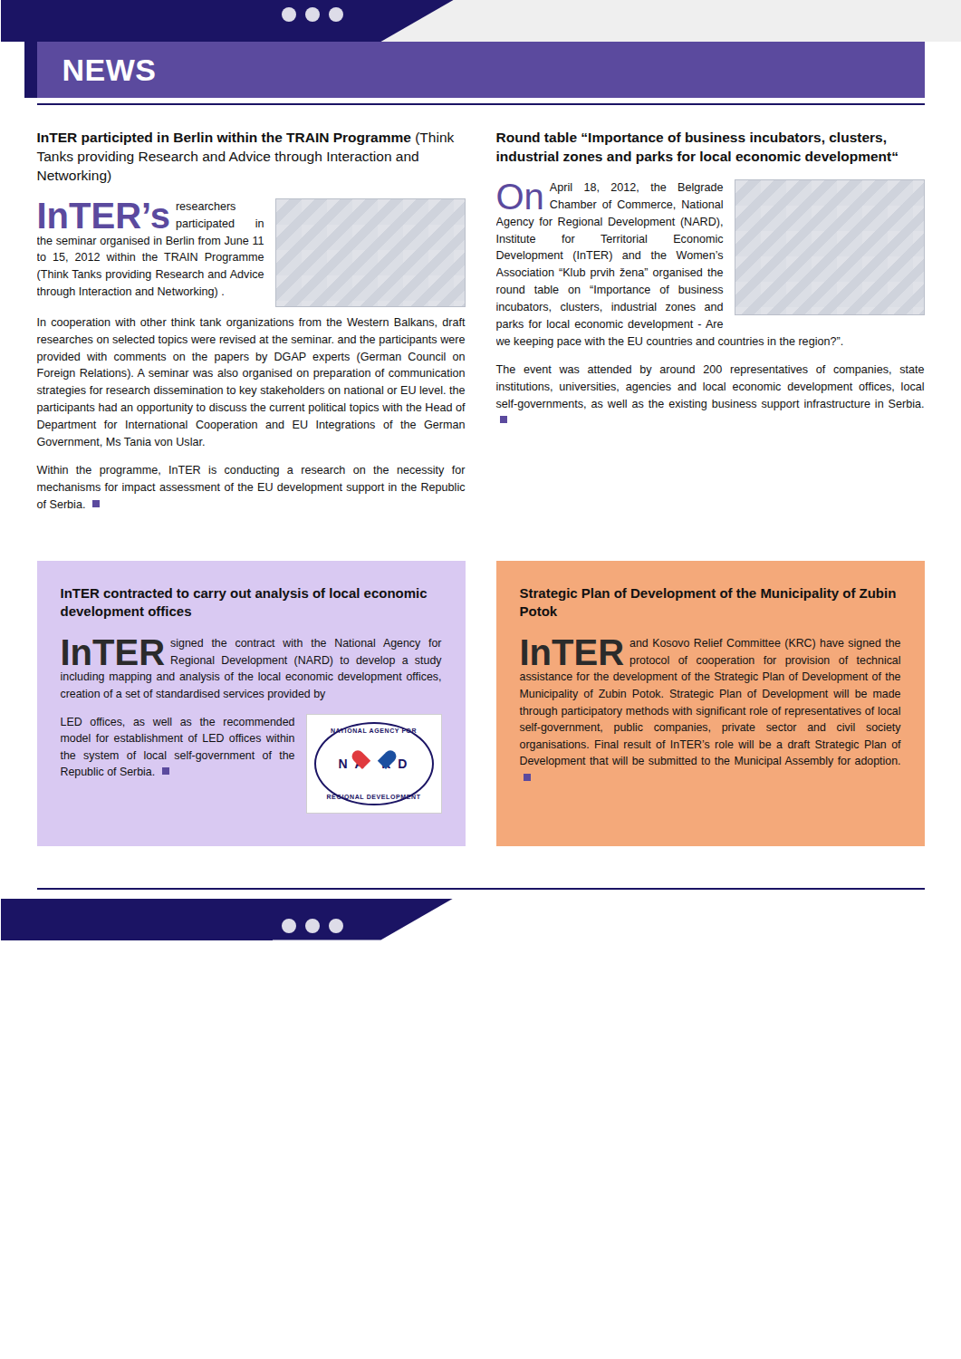NEWS
InTER participted in Berlin within the TRAIN Programme (Think Tanks providing Research and Advice through Interaction and Networking)
InTER’s researchers participated in the seminar organised in Berlin from June 11 to 15, 2012 within the TRAIN Programme (Think Tanks providing Research and Advice through Interaction and Networking) .
In cooperation with other think tank organizations from the Western Balkans, draft researches on selected topics were revised at the seminar. and the participants were provided with comments on the papers by DGAP experts (German Council on Foreign Relations). A seminar was also organised on preparation of communication strategies for research dissemination to key stakeholders on national or EU level. the participants had an opportunity to discuss the current political topics with the Head of Department for International Cooperation and EU Integrations of the German Government, Ms Tania von Uslar.
Within the programme, InTER is conducting a research on the necessity for mechanisms for impact assessment of the EU development support in the Republic of Serbia.
Round table “Importance of business incubators, clusters, industrial zones and parks for local economic development“
On April 18, 2012, the Belgrade Chamber of Commerce, National Agency for Regional Development (NARD), Institute for Territorial Economic Development (InTER) and the Women’s Association “Klub prvih žena” organised the round table on “Importance of business incubators, clusters, industrial zones and parks for local economic development - Are we keeping pace with the EU countries and countries in the region?”.
The event was attended by around 200 representatives of companies, state institutions, universities, agencies and local economic development offices, local self-governments, as well as the existing business support infrastructure in Serbia.
InTER contracted to carry out analysis of local economic development offices
InTER signed the contract with the National Agency for Regional Development (NARD) to develop a study including mapping and analysis of the local economic development offices, creation of a set of standardised services provided by
NATIONAL AGENCY FOR
N A R D
REGIONAL DEVELOPMENT
LED offices, as well as the recommended model for establishment of LED offices within the system of local self-government of the Republic of Serbia.
Strategic Plan of Development of the Municipality of Zubin Potok
InTER and Kosovo Relief Committee (KRC) have signed the protocol of cooperation for provision of technical assistance for the development of the Strategic Plan of Development of the Municipality of Zubin Potok. Strategic Plan of Development will be made through participatory methods with significant role of representatives of local self-government, public companies, private sector and civil society organisations. Final result of InTER’s role will be a draft Strategic Plan of Development that will be submitted to the Municipal Assembly for adoption.